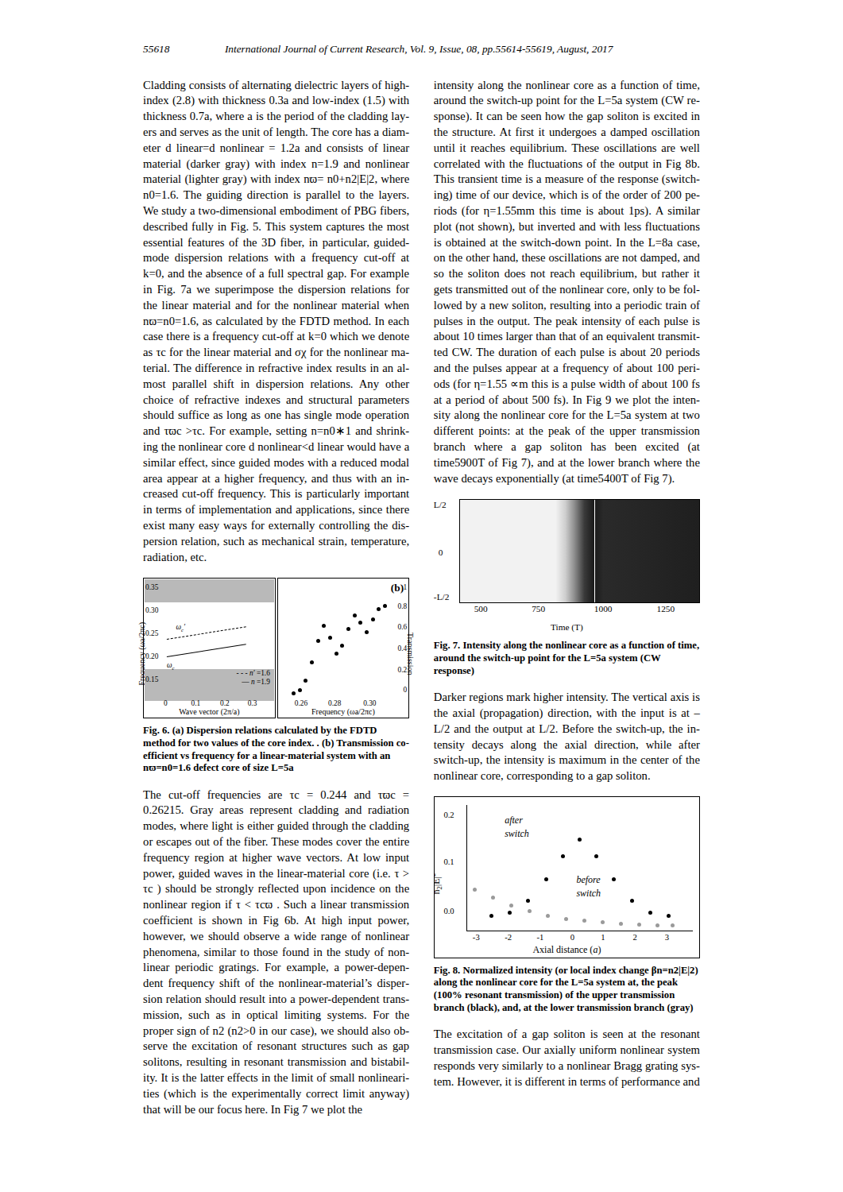55618
International Journal of Current Research, Vol. 9, Issue, 08, pp.55614-55619, August, 2017
Cladding consists of alternating dielectric layers of high-index (2.8) with thickness 0.3a and low-index (1.5) with thickness 0.7a, where a is the period of the cladding layers and serves as the unit of length. The core has a diameter d linear=d nonlinear = 1.2a and consists of linear material (darker gray) with index n=1.9 and nonlinear material (lighter gray) with index nϖ= n0+n2|E|2, where n0=1.6. The guiding direction is parallel to the layers. We study a two-dimensional embodiment of PBG fibers, described fully in Fig. 5. This system captures the most essential features of the 3D fiber, in particular, guided-mode dispersion relations with a frequency cut-off at k=0, and the absence of a full spectral gap. For example in Fig. 7a we superimpose the dispersion relations for the linear material and for the nonlinear material when nϖ=n0=1.6, as calculated by the FDTD method. In each case there is a frequency cut-off at k=0 which we denote as τc for the linear material and σχ for the nonlinear material. The difference in refractive index results in an almost parallel shift in dispersion relations. Any other choice of refractive indexes and structural parameters should suffice as long as one has single mode operation and τϖc >τc. For example, setting n=n0∗1 and shrinking the nonlinear core d nonlinear<d linear would have a similar effect, since guided modes with a reduced modal area appear at a higher frequency, and thus with an increased cut-off frequency. This is particularly important in terms of implementation and applications, since there exist many easy ways for externally controlling the dispersion relation, such as mechanical strain, temperature, radiation, etc.
(a)
Frequency (ωa/2πc)
Wave vector (2π/a)
ωc′
ωc
- - - n′ =1.6
— n =1.9
0.35
0.30
0.25
0.20
0.15
0
0.1
0.2
0.3
(b)
Transmission
Frequency (ωa/2πc)
1
0.8
0.6
0.4
0.2
0
0.26
0.28
0.30
Fig. 6. (a) Dispersion relations calculated by the FDTD method for two values of the core index. . (b) Transmission coefficient vs frequency for a linear-material system with an nϖ=n0=1.6 defect core of size L=5a
The cut-off frequencies are τc = 0.244 and τϖc = 0.26215. Gray areas represent cladding and radiation modes, where light is either guided through the cladding or escapes out of the fiber. These modes cover the entire frequency region at higher wave vectors. At low input power, guided waves in the linear-material core (i.e. τ > τc ) should be strongly reflected upon incidence on the nonlinear region if τ < τcϖ . Such a linear transmission coefficient is shown in Fig 6b. At high input power, however, we should observe a wide range of nonlinear phenomena, similar to those found in the study of nonlinear periodic gratings. For example, a power-dependent frequency shift of the nonlinear-material’s dispersion relation should result into a power-dependent transmission, such as in optical limiting systems. For the proper sign of n2 (n2>0 in our case), we should also observe the excitation of resonant structures such as gap solitons, resulting in resonant transmission and bistability. It is the latter effects in the limit of small nonlinearities (which is the experimentally correct limit anyway) that will be our focus here. In Fig 7 we plot the
intensity along the nonlinear core as a function of time, around the switch-up point for the L=5a system (CW response). It can be seen how the gap soliton is excited in the structure. At first it undergoes a damped oscillation until it reaches equilibrium. These oscillations are well correlated with the fluctuations of the output in Fig 8b. This transient time is a measure of the response (switching) time of our device, which is of the order of 200 periods (for η=1.55mm this time is about 1ps). A similar plot (not shown), but inverted and with less fluctuations is obtained at the switch-down point. In the L=8a case, on the other hand, these oscillations are not damped, and so the soliton does not reach equilibrium, but rather it gets transmitted out of the nonlinear core, only to be followed by a new soliton, resulting into a periodic train of pulses in the output. The peak intensity of each pulse is about 10 times larger than that of an equivalent transmitted CW. The duration of each pulse is about 20 periods and the pulses appear at a frequency of about 100 periods (for η=1.55 ∝m this is a pulse width of about 100 fs at a period of about 500 fs). In Fig 9 we plot the intensity along the nonlinear core for the L=5a system at two different points: at the peak of the upper transmission branch where a gap soliton has been excited (at time5900T of Fig 7), and at the lower branch where the wave decays exponentially (at time5400T of Fig 7).
L/2
0
-L/2
500
750
1000
1250
Time (T)
Fig. 7. Intensity along the nonlinear core as a function of time, around the switch-up point for the L=5a system (CW response)
Darker regions mark higher intensity. The vertical axis is the axial (propagation) direction, with the input is at –L/2 and the output at L/2. Before the switch-up, the intensity decays along the axial direction, while after switch-up, the intensity is maximum in the center of the nonlinear core, corresponding to a gap soliton.
n2|E|2
Axial distance (a)
0.2
0.1
0.0
-3
-2
-1
0
1
2
3
after
switch
before
switch
Fig. 8. Normalized intensity (or local index change βn=n2|E|2) along the nonlinear core for the L=5a system at, the peak (100% resonant transmission) of the upper transmission branch (black), and, at the lower transmission branch (gray)
The excitation of a gap soliton is seen at the resonant transmission case. Our axially uniform nonlinear system responds very similarly to a nonlinear Bragg grating system. However, it is different in terms of performance and